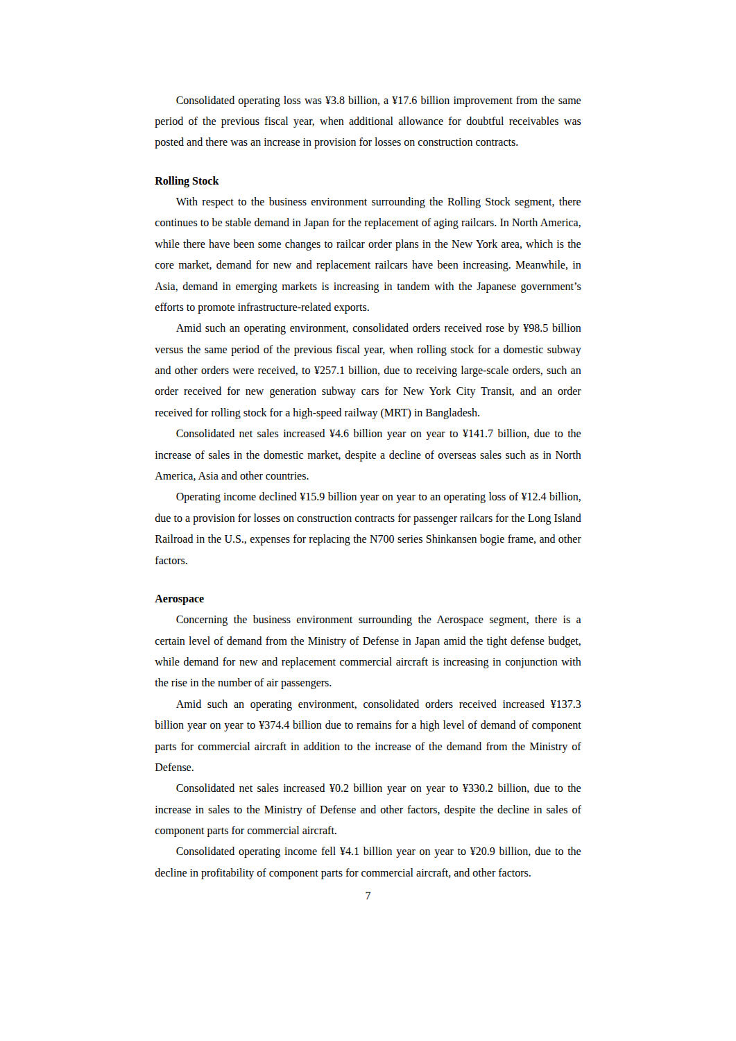Consolidated operating loss was ¥3.8 billion, a ¥17.6 billion improvement from the same period of the previous fiscal year, when additional allowance for doubtful receivables was posted and there was an increase in provision for losses on construction contracts.
Rolling Stock
With respect to the business environment surrounding the Rolling Stock segment, there continues to be stable demand in Japan for the replacement of aging railcars. In North America, while there have been some changes to railcar order plans in the New York area, which is the core market, demand for new and replacement railcars have been increasing. Meanwhile, in Asia, demand in emerging markets is increasing in tandem with the Japanese government’s efforts to promote infrastructure-related exports.
Amid such an operating environment, consolidated orders received rose by ¥98.5 billion versus the same period of the previous fiscal year, when rolling stock for a domestic subway and other orders were received, to ¥257.1 billion, due to receiving large-scale orders, such an order received for new generation subway cars for New York City Transit, and an order received for rolling stock for a high-speed railway (MRT) in Bangladesh.
Consolidated net sales increased ¥4.6 billion year on year to ¥141.7 billion, due to the increase of sales in the domestic market, despite a decline of overseas sales such as in North America, Asia and other countries.
Operating income declined ¥15.9 billion year on year to an operating loss of ¥12.4 billion, due to a provision for losses on construction contracts for passenger railcars for the Long Island Railroad in the U.S., expenses for replacing the N700 series Shinkansen bogie frame, and other factors.
Aerospace
Concerning the business environment surrounding the Aerospace segment, there is a certain level of demand from the Ministry of Defense in Japan amid the tight defense budget, while demand for new and replacement commercial aircraft is increasing in conjunction with the rise in the number of air passengers.
Amid such an operating environment, consolidated orders received increased ¥137.3 billion year on year to ¥374.4 billion due to remains for a high level of demand of component parts for commercial aircraft in addition to the increase of the demand from the Ministry of Defense.
Consolidated net sales increased ¥0.2 billion year on year to ¥330.2 billion, due to the increase in sales to the Ministry of Defense and other factors, despite the decline in sales of component parts for commercial aircraft.
Consolidated operating income fell ¥4.1 billion year on year to ¥20.9 billion, due to the decline in profitability of component parts for commercial aircraft, and other factors.
7